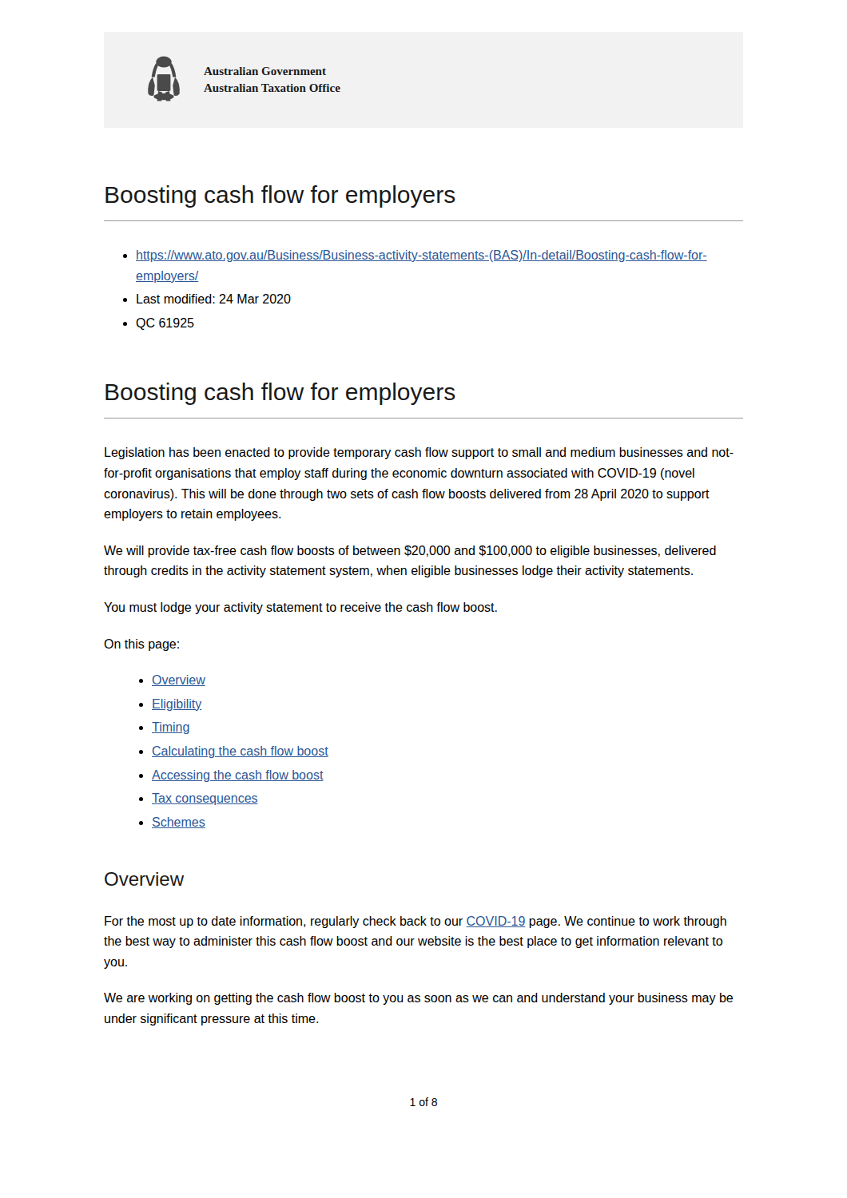Australian Government
Australian Taxation Office
Boosting cash flow for employers
https://www.ato.gov.au/Business/Business-activity-statements-(BAS)/In-detail/Boosting-cash-flow-for-employers/
Last modified: 24 Mar 2020
QC 61925
Boosting cash flow for employers
Legislation has been enacted to provide temporary cash flow support to small and medium businesses and not-for-profit organisations that employ staff during the economic downturn associated with COVID-19 (novel coronavirus). This will be done through two sets of cash flow boosts delivered from 28 April 2020 to support employers to retain employees.
We will provide tax-free cash flow boosts of between $20,000 and $100,000 to eligible businesses, delivered through credits in the activity statement system, when eligible businesses lodge their activity statements.
You must lodge your activity statement to receive the cash flow boost.
On this page:
Overview
Eligibility
Timing
Calculating the cash flow boost
Accessing the cash flow boost
Tax consequences
Schemes
Overview
For the most up to date information, regularly check back to our COVID-19 page. We continue to work through the best way to administer this cash flow boost and our website is the best place to get information relevant to you.
We are working on getting the cash flow boost to you as soon as we can and understand your business may be under significant pressure at this time.
1 of 8